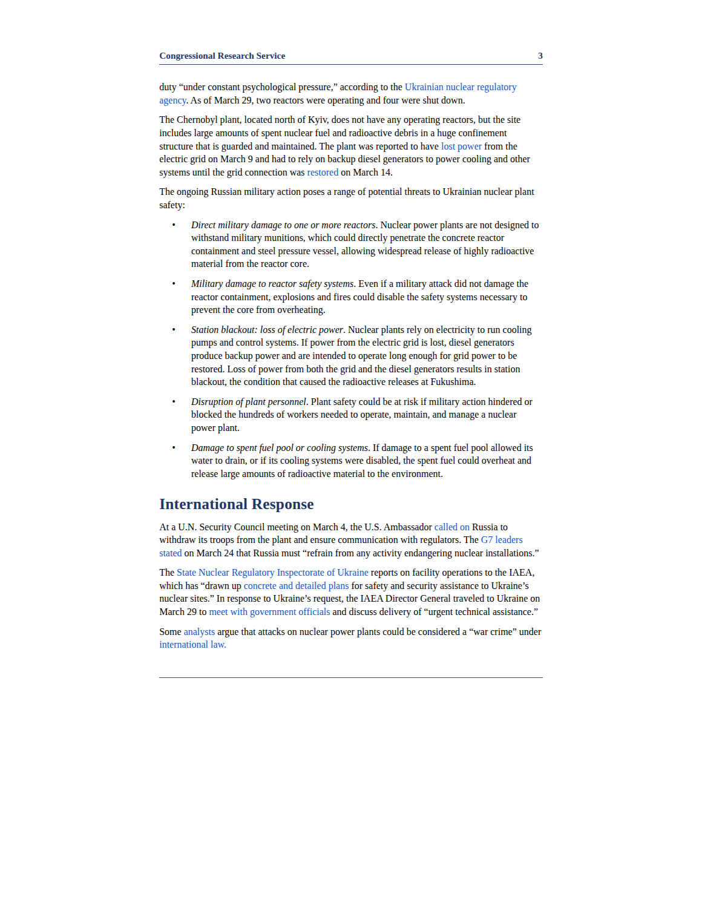Congressional Research Service 3
duty “under constant psychological pressure,” according to the Ukrainian nuclear regulatory agency. As of March 29, two reactors were operating and four were shut down.
The Chernobyl plant, located north of Kyiv, does not have any operating reactors, but the site includes large amounts of spent nuclear fuel and radioactive debris in a huge confinement structure that is guarded and maintained. The plant was reported to have lost power from the electric grid on March 9 and had to rely on backup diesel generators to power cooling and other systems until the grid connection was restored on March 14.
The ongoing Russian military action poses a range of potential threats to Ukrainian nuclear plant safety:
Direct military damage to one or more reactors. Nuclear power plants are not designed to withstand military munitions, which could directly penetrate the concrete reactor containment and steel pressure vessel, allowing widespread release of highly radioactive material from the reactor core.
Military damage to reactor safety systems. Even if a military attack did not damage the reactor containment, explosions and fires could disable the safety systems necessary to prevent the core from overheating.
Station blackout: loss of electric power. Nuclear plants rely on electricity to run cooling pumps and control systems. If power from the electric grid is lost, diesel generators produce backup power and are intended to operate long enough for grid power to be restored. Loss of power from both the grid and the diesel generators results in station blackout, the condition that caused the radioactive releases at Fukushima.
Disruption of plant personnel. Plant safety could be at risk if military action hindered or blocked the hundreds of workers needed to operate, maintain, and manage a nuclear power plant.
Damage to spent fuel pool or cooling systems. If damage to a spent fuel pool allowed its water to drain, or if its cooling systems were disabled, the spent fuel could overheat and release large amounts of radioactive material to the environment.
International Response
At a U.N. Security Council meeting on March 4, the U.S. Ambassador called on Russia to withdraw its troops from the plant and ensure communication with regulators. The G7 leaders stated on March 24 that Russia must “refrain from any activity endangering nuclear installations.”
The State Nuclear Regulatory Inspectorate of Ukraine reports on facility operations to the IAEA, which has “drawn up concrete and detailed plans for safety and security assistance to Ukraine’s nuclear sites.” In response to Ukraine’s request, the IAEA Director General traveled to Ukraine on March 29 to meet with government officials and discuss delivery of “urgent technical assistance.”
Some analysts argue that attacks on nuclear power plants could be considered a “war crime” under international law.